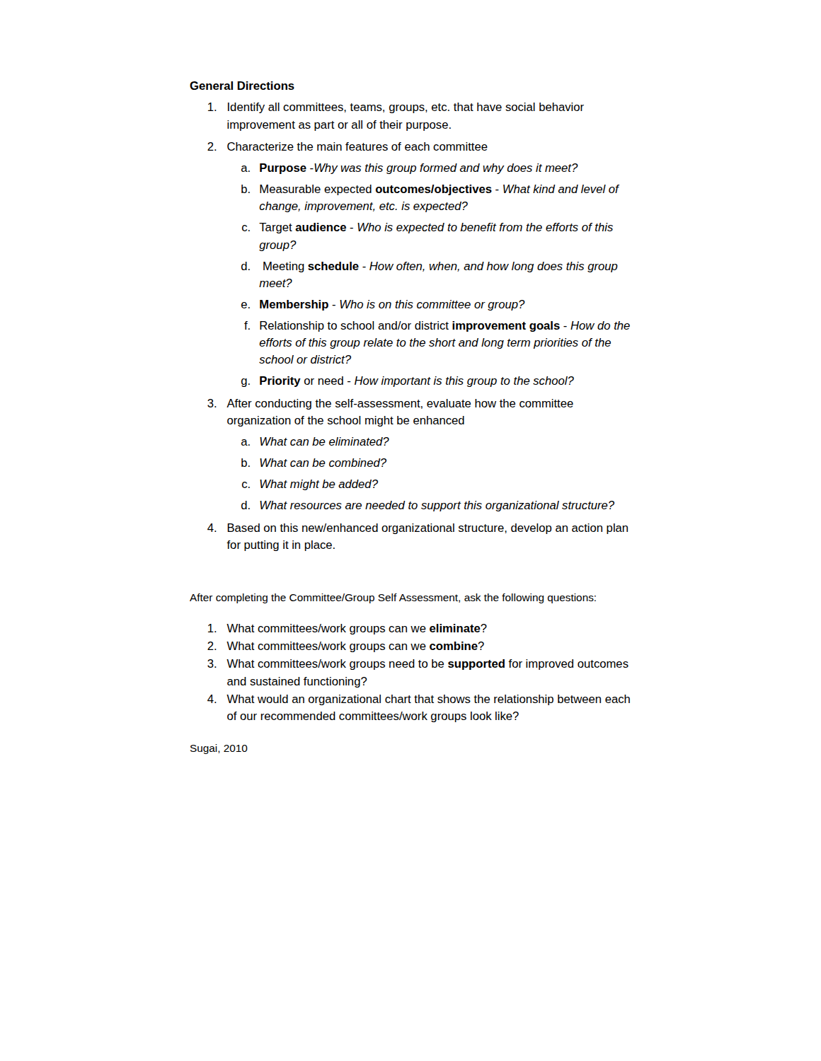General Directions
Identify all committees, teams, groups, etc. that have social behavior improvement as part or all of their purpose.
Characterize the main features of each committee
Purpose -Why was this group formed and why does it meet?
Measurable expected outcomes/objectives - What kind and level of change, improvement, etc. is expected?
Target audience - Who is expected to benefit from the efforts of this group?
Meeting schedule - How often, when, and how long does this group meet?
Membership - Who is on this committee or group?
Relationship to school and/or district improvement goals - How do the efforts of this group relate to the short and long term priorities of the school or district?
Priority or need - How important is this group to the school?
After conducting the self-assessment, evaluate how the committee organization of the school might be enhanced
What can be eliminated?
What can be combined?
What might be added?
What resources are needed to support this organizational structure?
Based on this new/enhanced organizational structure, develop an action plan for putting it in place.
After completing the Committee/Group Self Assessment, ask the following questions:
What committees/work groups can we eliminate?
What committees/work groups can we combine?
What committees/work groups need to be supported for improved outcomes and sustained functioning?
What would an organizational chart that shows the relationship between each of our recommended committees/work groups look like?
Sugai, 2010